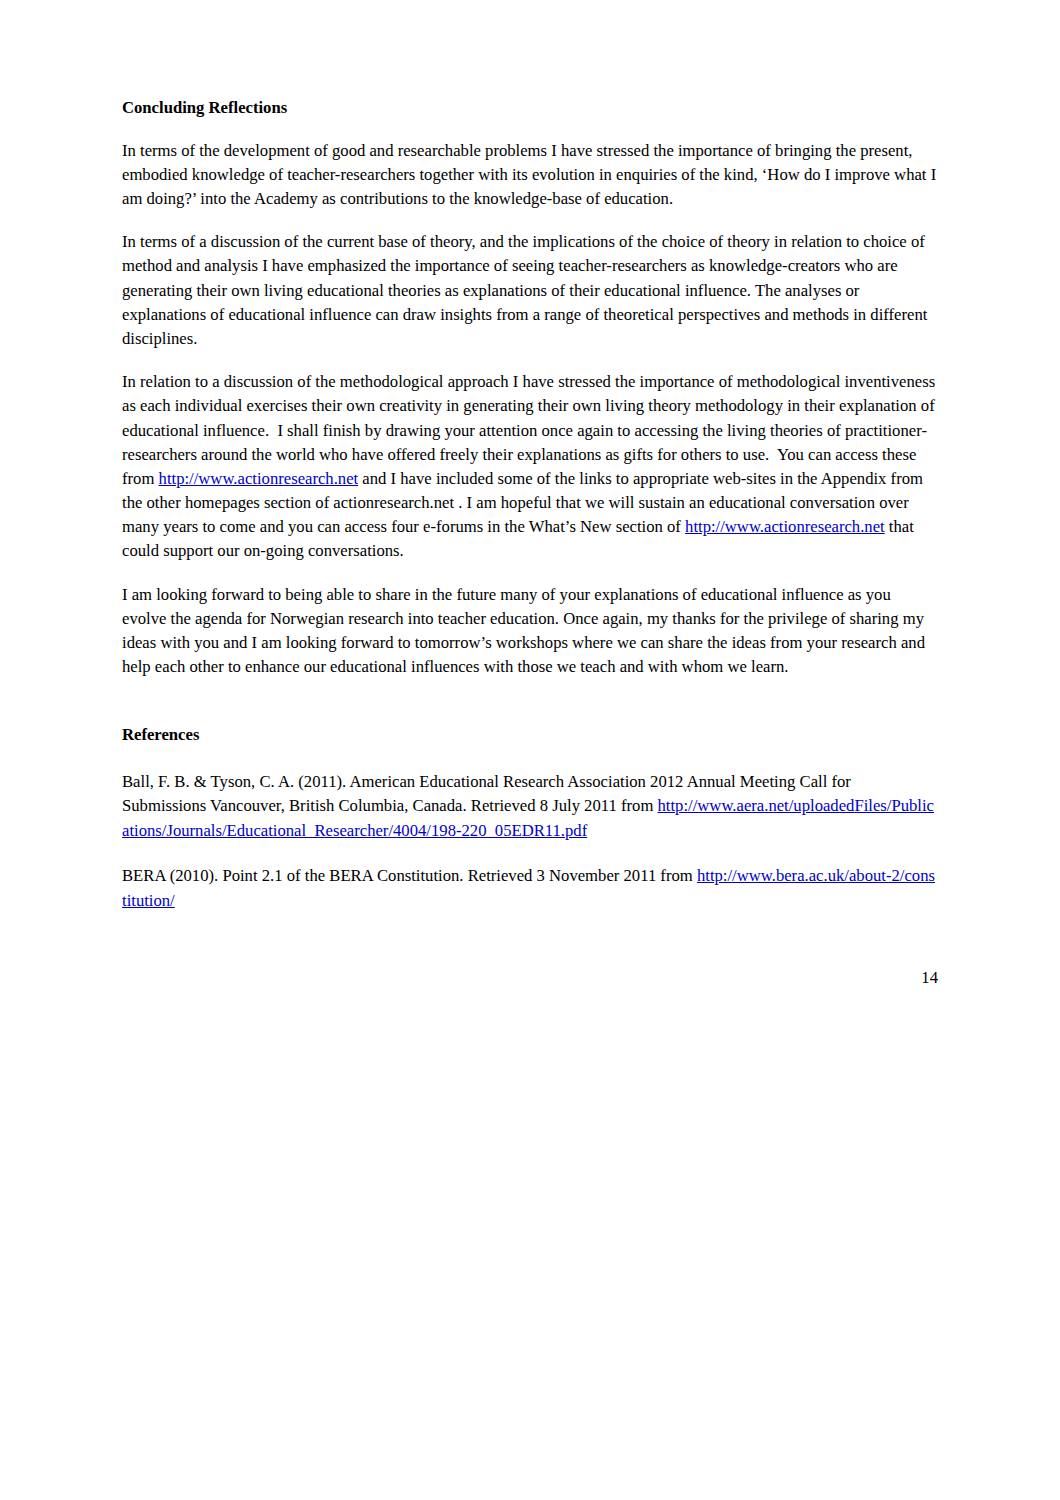Concluding Reflections
In terms of the development of good and researchable problems I have stressed the importance of bringing the present, embodied knowledge of teacher-researchers together with its evolution in enquiries of the kind, ‘How do I improve what I am doing?’ into the Academy as contributions to the knowledge-base of education.
In terms of a discussion of the current base of theory, and the implications of the choice of theory in relation to choice of method and analysis I have emphasized the importance of seeing teacher-researchers as knowledge-creators who are generating their own living educational theories as explanations of their educational influence. The analyses or explanations of educational influence can draw insights from a range of theoretical perspectives and methods in different disciplines.
In relation to a discussion of the methodological approach I have stressed the importance of methodological inventiveness as each individual exercises their own creativity in generating their own living theory methodology in their explanation of educational influence. I shall finish by drawing your attention once again to accessing the living theories of practitioner-researchers around the world who have offered freely their explanations as gifts for others to use. You can access these from http://www.actionresearch.net and I have included some of the links to appropriate web-sites in the Appendix from the other homepages section of actionresearch.net . I am hopeful that we will sustain an educational conversation over many years to come and you can access four e-forums in the What’s New section of http://www.actionresearch.net that could support our on-going conversations.
I am looking forward to being able to share in the future many of your explanations of educational influence as you evolve the agenda for Norwegian research into teacher education. Once again, my thanks for the privilege of sharing my ideas with you and I am looking forward to tomorrow’s workshops where we can share the ideas from your research and help each other to enhance our educational influences with those we teach and with whom we learn.
References
Ball, F. B. & Tyson, C. A. (2011). American Educational Research Association 2012 Annual Meeting Call for Submissions Vancouver, British Columbia, Canada. Retrieved 8 July 2011 from http://www.aera.net/uploadedFiles/Publications/Journals/Educational_Researcher/4004/198-220_05EDR11.pdf
BERA (2010). Point 2.1 of the BERA Constitution. Retrieved 3 November 2011 from http://www.bera.ac.uk/about-2/constitution/
14